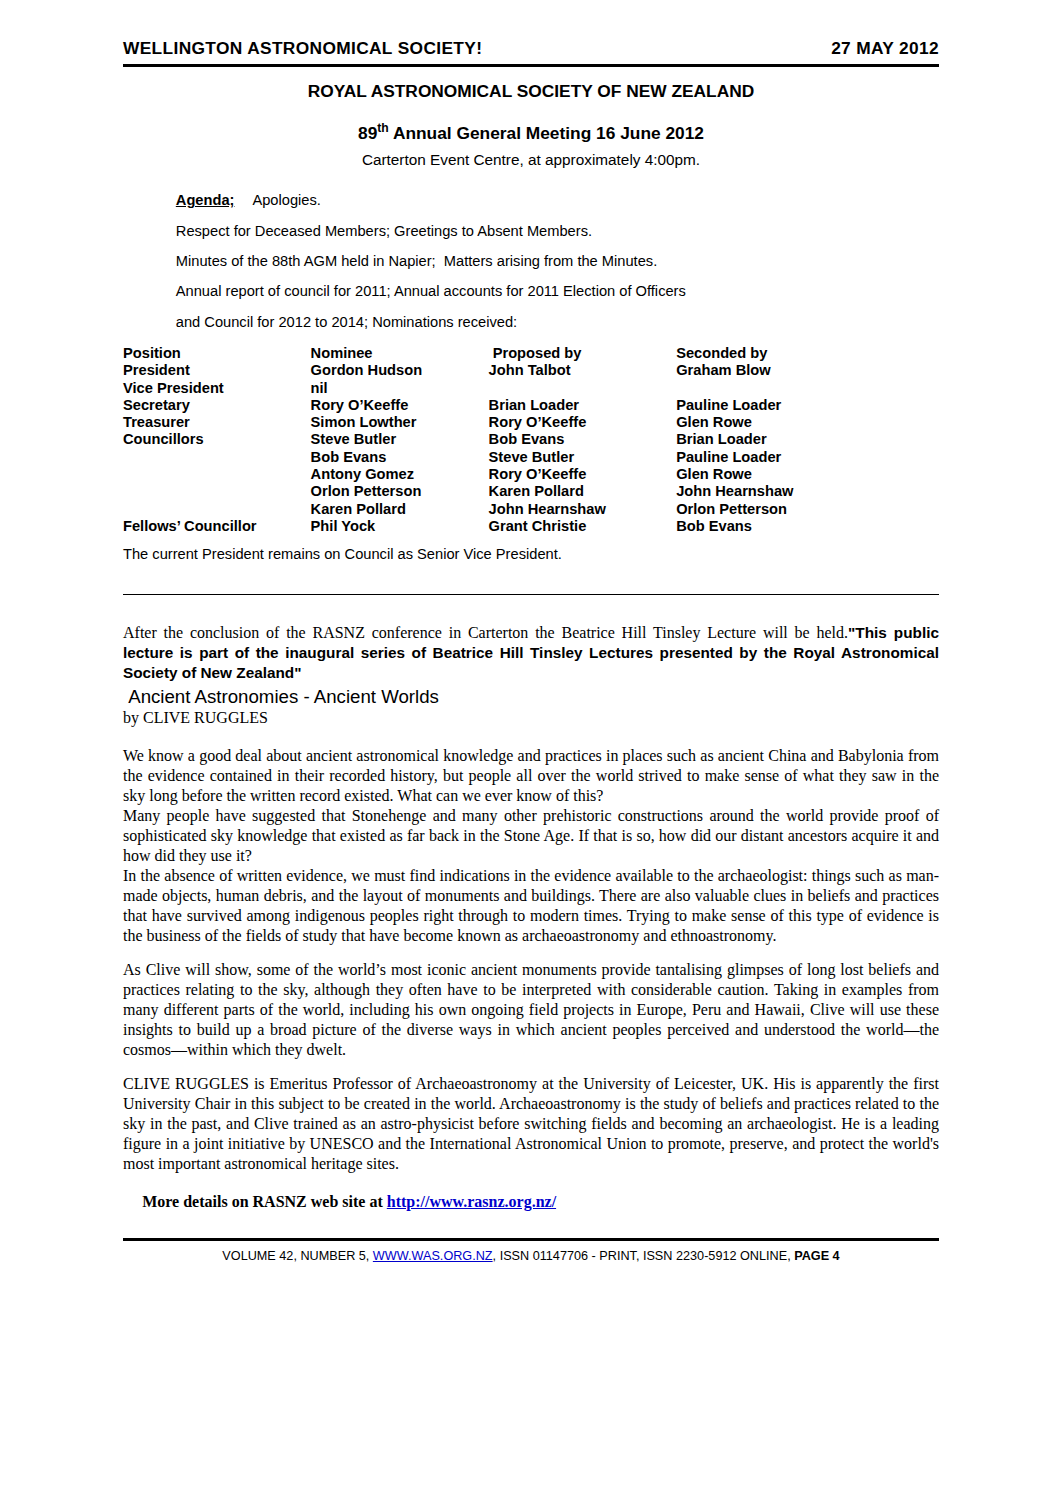WELLINGTON ASTRONOMICAL SOCIETY! 27 MAY 2012
ROYAL ASTRONOMICAL SOCIETY OF NEW ZEALAND
89th Annual General Meeting 16 June 2012
Carterton Event Centre, at approximately 4:00pm.
Agenda; Apologies.
Respect for Deceased Members; Greetings to Absent Members.
Minutes of the 88th AGM held in Napier; Matters arising from the Minutes.
Annual report of council for 2011; Annual accounts for 2011 Election of Officers
and Council for 2012 to 2014; Nominations received:
| Position | Nominee | Proposed by | Seconded by |
| --- | --- | --- | --- |
| President | Gordon Hudson | John Talbot | Graham Blow |
| Vice President | nil | | |
| Secretary | Rory O’Keeffe | Brian Loader | Pauline Loader |
| Treasurer | Simon Lowther | Rory O’Keeffe | Glen Rowe |
| Councillors | Steve Butler | Bob Evans | Brian Loader |
| | Bob Evans | Steve Butler | Pauline Loader |
| | Antony Gomez | Rory O’Keeffe | Glen Rowe |
| | Orlon Petterson | Karen Pollard | John Hearnshaw |
| | Karen Pollard | John Hearnshaw | Orlon Petterson |
| Fellows’ Councillor | Phil Yock | Grant Christie | Bob Evans |
The current President remains on Council as Senior Vice President.
After the conclusion of the RASNZ conference in Carterton the Beatrice Hill Tinsley Lecture will be held."This public lecture is part of the inaugural series of Beatrice Hill Tinsley Lectures presented by the Royal Astronomical Society of New Zealand"
Ancient Astronomies - Ancient Worlds
by CLIVE RUGGLES
We know a good deal about ancient astronomical knowledge and practices in places such as ancient China and Babylonia from the evidence contained in their recorded history, but people all over the world strived to make sense of what they saw in the sky long before the written record existed. What can we ever know of this?
Many people have suggested that Stonehenge and many other prehistoric constructions around the world provide proof of sophisticated sky knowledge that existed as far back in the Stone Age. If that is so, how did our distant ancestors acquire it and how did they use it?
In the absence of written evidence, we must find indications in the evidence available to the archaeologist: things such as man-made objects, human debris, and the layout of monuments and buildings. There are also valuable clues in beliefs and practices that have survived among indigenous peoples right through to modern times. Trying to make sense of this type of evidence is the business of the fields of study that have become known as archaeoastronomy and ethnoastronomy.
As Clive will show, some of the world’s most iconic ancient monuments provide tantalising glimpses of long lost beliefs and practices relating to the sky, although they often have to be interpreted with considerable caution. Taking in examples from many different parts of the world, including his own ongoing field projects in Europe, Peru and Hawaii, Clive will use these insights to build up a broad picture of the diverse ways in which ancient peoples perceived and understood the world—the cosmos—within which they dwelt.
CLIVE RUGGLES is Emeritus Professor of Archaeoastronomy at the University of Leicester, UK. His is apparently the first University Chair in this subject to be created in the world. Archaeoastronomy is the study of beliefs and practices related to the sky in the past, and Clive trained as an astro-physicist before switching fields and becoming an archaeologist. He is a leading figure in a joint initiative by UNESCO and the International Astronomical Union to promote, preserve, and protect the world's most important astronomical heritage sites.
More details on RASNZ web site at http://www.rasnz.org.nz/
VOLUME 42, NUMBER 5, WWW.WAS.ORG.NZ, ISSN 01147706 - PRINT, ISSN 2230-5912 ONLINE, PAGE 4